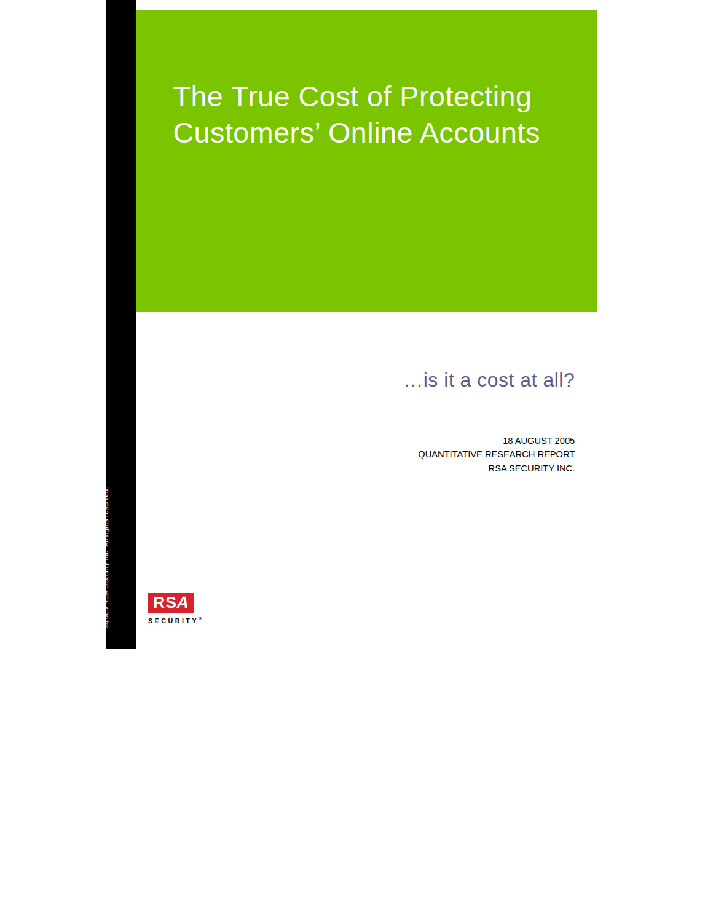©2005 RSA Security Inc. All rights reserved.
The True Cost of Protecting Customers’ Online Accounts
…is it a cost at all?
18 AUGUST 2005
QUANTITATIVE RESEARCH REPORT
RSA SECURITY INC.
RSA
SECURITY®